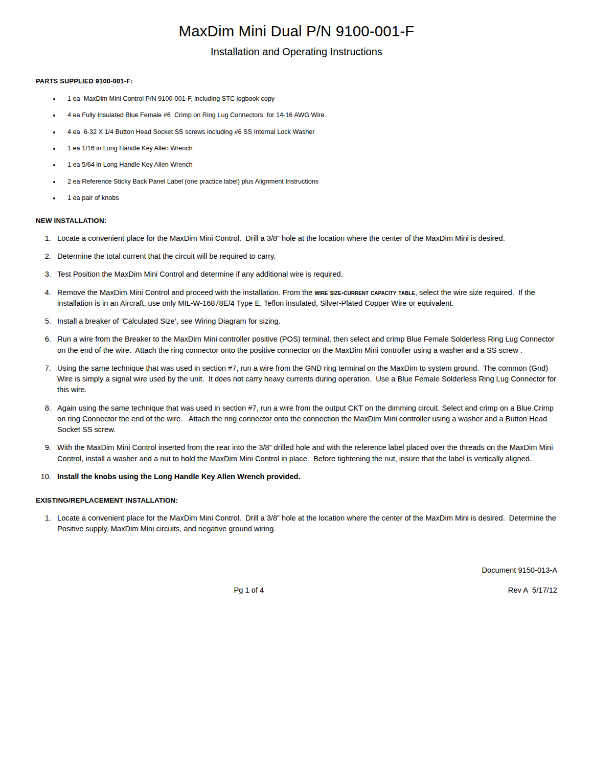MaxDim Mini Dual P/N 9100-001-F
Installation and Operating Instructions
PARTS SUPPLIED 9100-001-F:
1 ea MaxDim Mini Control P/N 9100-001-F, including STC logbook copy
4 ea Fully Insulated Blue Female #6 Crimp on Ring Lug Connectors for 14-16 AWG Wire.
4 ea 6-32 X 1/4 Button Head Socket SS screws including #6 SS Internal Lock Washer
1 ea 1/16 in Long Handle Key Allen Wrench
1 ea 5/64 in Long Handle Key Allen Wrench
2 ea Reference Sticky Back Panel Label (one practice label) plus Alignment Instructions
1 ea pair of knobs
NEW INSTALLATION:
Locate a convenient place for the MaxDim Mini Control. Drill a 3/8” hole at the location where the center of the MaxDim Mini is desired.
Determine the total current that the circuit will be required to carry.
Test Position the MaxDim Mini Control and determine if any additional wire is required.
Remove the MaxDim Mini Control and proceed with the installation. From the wire size-current capacity table, select the wire size required. If the installation is in an Aircraft, use only MIL-W-16878E/4 Type E, Teflon insulated, Silver-Plated Copper Wire or equivalent.
Install a breaker of ’Calculated Size’, see Wiring Diagram for sizing.
Run a wire from the Breaker to the MaxDim Mini controller positive (POS) terminal, then select and crimp Blue Female Solderless Ring Lug Connector on the end of the wire. Attach the ring connector onto the positive connector on the MaxDim Mini controller using a washer and a SS screw .
Using the same technique that was used in section #7, run a wire from the GND ring terminal on the MaxDim to system ground. The common (Gnd) Wire is simply a signal wire used by the unit. It does not carry heavy currents during operation. Use a Blue Female Solderless Ring Lug Connector for this wire.
Again using the same technique that was used in section #7, run a wire from the output CKT on the dimming circuit. Select and crimp on a Blue Crimp on ring Connector the end of the wire. Attach the ring connector onto the connection the MaxDim Mini controller using a washer and a Button Head Socket SS screw.
With the MaxDim Mini Control inserted from the rear into the 3/8” drilled hole and with the reference label placed over the threads on the MaxDim Mini Control, install a washer and a nut to hold the MaxDim Mini Control in place. Before tightening the nut, insure that the label is vertically aligned.
Install the knobs using the Long Handle Key Allen Wrench provided.
EXISTING/REPLACEMENT INSTALLATION:
Locate a convenient place for the MaxDim Mini Control. Drill a 3/8” hole at the location where the center of the MaxDim Mini is desired. Determine the Positive supply, MaxDim Mini circuits, and negative ground wiring.
Document 9150-013-A
Pg 1 of 4 Rev A 5/17/12